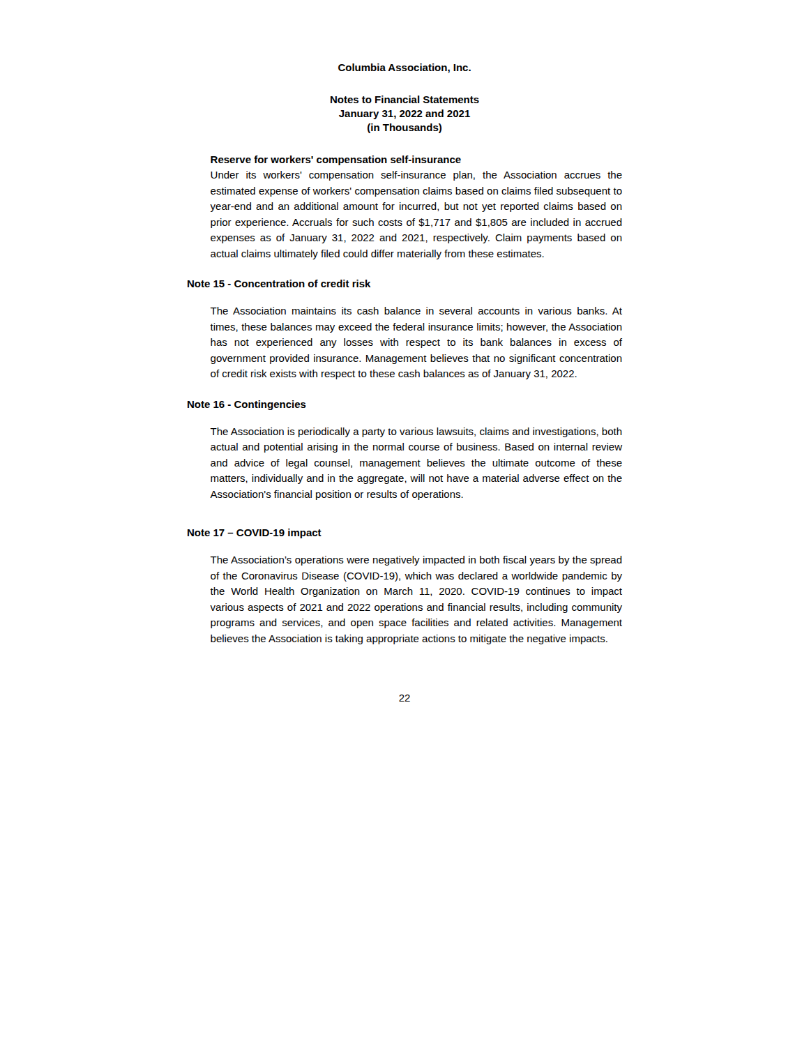Columbia Association, Inc.
Notes to Financial Statements
January 31, 2022 and 2021
(in Thousands)
Reserve for workers' compensation self-insurance
Under its workers' compensation self-insurance plan, the Association accrues the estimated expense of workers' compensation claims based on claims filed subsequent to year-end and an additional amount for incurred, but not yet reported claims based on prior experience. Accruals for such costs of $1,717 and $1,805 are included in accrued expenses as of January 31, 2022 and 2021, respectively. Claim payments based on actual claims ultimately filed could differ materially from these estimates.
Note 15 - Concentration of credit risk
The Association maintains its cash balance in several accounts in various banks. At times, these balances may exceed the federal insurance limits; however, the Association has not experienced any losses with respect to its bank balances in excess of government provided insurance. Management believes that no significant concentration of credit risk exists with respect to these cash balances as of January 31, 2022.
Note 16 - Contingencies
The Association is periodically a party to various lawsuits, claims and investigations, both actual and potential arising in the normal course of business. Based on internal review and advice of legal counsel, management believes the ultimate outcome of these matters, individually and in the aggregate, will not have a material adverse effect on the Association's financial position or results of operations.
Note 17 – COVID-19 impact
The Association’s operations were negatively impacted in both fiscal years by the spread of the Coronavirus Disease (COVID-19), which was declared a worldwide pandemic by the World Health Organization on March 11, 2020. COVID-19 continues to impact various aspects of 2021 and 2022 operations and financial results, including community programs and services, and open space facilities and related activities. Management believes the Association is taking appropriate actions to mitigate the negative impacts.
22